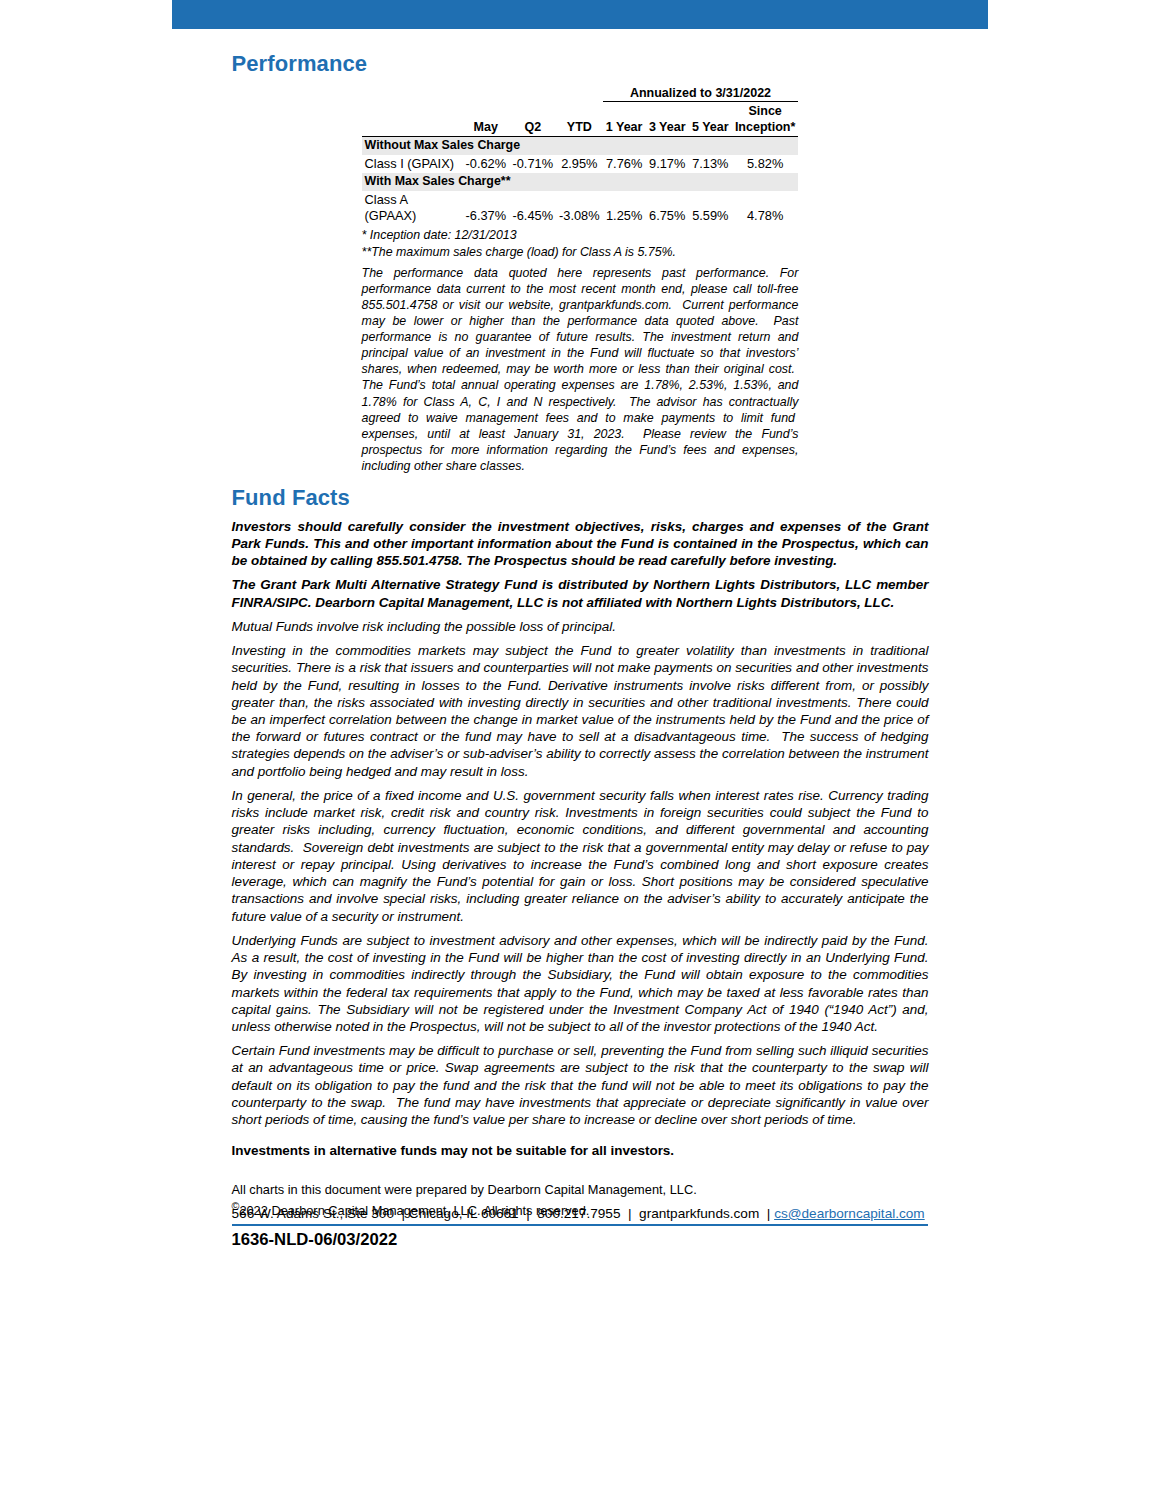Performance
| | | | | Annualized to 3/31/2022 |
| | May | Q2 | YTD | 1 Year | 3 Year | 5 Year | Since Inception* |
| Without Max Sales Charge |
| Class I (GPAIX) | -0.62% | -0.71% | 2.95% | 7.76% | 9.17% | 7.13% | 5.82% |
| With Max Sales Charge** |
| Class A (GPAAX) | -6.37% | -6.45% | -3.08% | 1.25% | 6.75% | 5.59% | 4.78% |
* Inception date: 12/31/2013
**The maximum sales charge (load) for Class A is 5.75%.
The performance data quoted here represents past performance. For performance data current to the most recent month end, please call toll-free 855.501.4758 or visit our website, grantparkfunds.com. Current performance may be lower or higher than the performance data quoted above. Past performance is no guarantee of future results. The investment return and principal value of an investment in the Fund will fluctuate so that investors’ shares, when redeemed, may be worth more or less than their original cost. The Fund’s total annual operating expenses are 1.78%, 2.53%, 1.53%, and 1.78% for Class A, C, I and N respectively. The advisor has contractually agreed to waive management fees and to make payments to limit fund expenses, until at least January 31, 2023. Please review the Fund’s prospectus for more information regarding the Fund’s fees and expenses, including other share classes.
Fund Facts
Investors should carefully consider the investment objectives, risks, charges and expenses of the Grant Park Funds. This and other important information about the Fund is contained in the Prospectus, which can be obtained by calling 855.501.4758. The Prospectus should be read carefully before investing.
The Grant Park Multi Alternative Strategy Fund is distributed by Northern Lights Distributors, LLC member FINRA/SIPC. Dearborn Capital Management, LLC is not affiliated with Northern Lights Distributors, LLC.
Mutual Funds involve risk including the possible loss of principal.
Investing in the commodities markets may subject the Fund to greater volatility than investments in traditional securities. There is a risk that issuers and counterparties will not make payments on securities and other investments held by the Fund, resulting in losses to the Fund. Derivative instruments involve risks different from, or possibly greater than, the risks associated with investing directly in securities and other traditional investments. There could be an imperfect correlation between the change in market value of the instruments held by the Fund and the price of the forward or futures contract or the fund may have to sell at a disadvantageous time. The success of hedging strategies depends on the adviser’s or sub-adviser’s ability to correctly assess the correlation between the instrument and portfolio being hedged and may result in loss.
In general, the price of a fixed income and U.S. government security falls when interest rates rise. Currency trading risks include market risk, credit risk and country risk. Investments in foreign securities could subject the Fund to greater risks including, currency fluctuation, economic conditions, and different governmental and accounting standards. Sovereign debt investments are subject to the risk that a governmental entity may delay or refuse to pay interest or repay principal. Using derivatives to increase the Fund’s combined long and short exposure creates leverage, which can magnify the Fund’s potential for gain or loss. Short positions may be considered speculative transactions and involve special risks, including greater reliance on the adviser’s ability to accurately anticipate the future value of a security or instrument.
Underlying Funds are subject to investment advisory and other expenses, which will be indirectly paid by the Fund. As a result, the cost of investing in the Fund will be higher than the cost of investing directly in an Underlying Fund. By investing in commodities indirectly through the Subsidiary, the Fund will obtain exposure to the commodities markets within the federal tax requirements that apply to the Fund, which may be taxed at less favorable rates than capital gains. The Subsidiary will not be registered under the Investment Company Act of 1940 (“1940 Act”) and, unless otherwise noted in the Prospectus, will not be subject to all of the investor protections of the 1940 Act.
Certain Fund investments may be difficult to purchase or sell, preventing the Fund from selling such illiquid securities at an advantageous time or price. Swap agreements are subject to the risk that the counterparty to the swap will default on its obligation to pay the fund and the risk that the fund will not be able to meet its obligations to pay the counterparty to the swap. The fund may have investments that appreciate or depreciate significantly in value over short periods of time, causing the fund’s value per share to increase or decline over short periods of time.
Investments in alternative funds may not be suitable for all investors.
All charts in this document were prepared by Dearborn Capital Management, LLC.
©2022 Dearborn Capital Management, LLC. All rights reserved.
566 W. Adams St., Ste 300 | Chicago, IL 60661 | 800.217.7955 | grantparkfunds.com | cs@dearborncapital.com
1636-NLD-06/03/2022